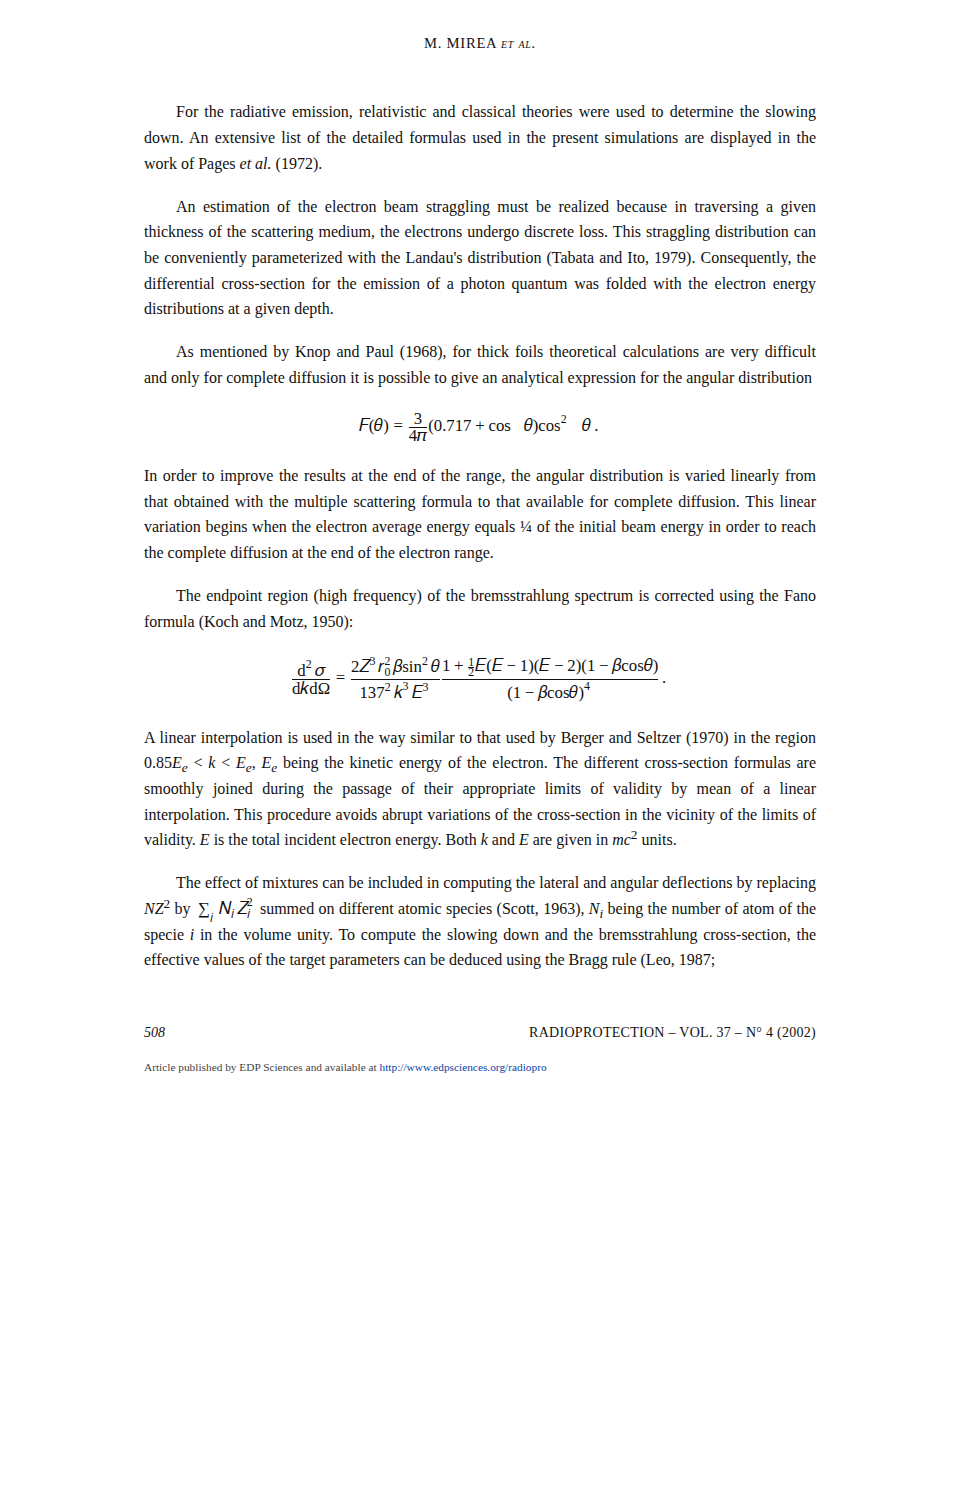M. MIREA et al.
For the radiative emission, relativistic and classical theories were used to determine the slowing down. An extensive list of the detailed formulas used in the present simulations are displayed in the work of Pages et al. (1972).
An estimation of the electron beam straggling must be realized because in traversing a given thickness of the scattering medium, the electrons undergo discrete loss. This straggling distribution can be conveniently parameterized with the Landau's distribution (Tabata and Ito, 1979). Consequently, the differential cross-section for the emission of a photon quantum was folded with the electron energy distributions at a given depth.
As mentioned by Knop and Paul (1968), for thick foils theoretical calculations are very difficult and only for complete diffusion it is possible to give an analytical expression for the angular distribution
F(θ) = 34π (0.717+cos θ) cos2 θ.
In order to improve the results at the end of the range, the angular distribution is varied linearly from that obtained with the multiple scattering formula to that available for complete diffusion. This linear variation begins when the electron average energy equals ¼ of the initial beam energy in order to reach the complete diffusion at the end of the electron range.
The endpoint region (high frequency) of the bremsstrahlung spectrum is corrected using the Fano formula (Koch and Motz, 1950):
d2σ dkdΩ = 2Z3r02βsin2θ 1372k3E3 1+ 12 E(E−1)(E−2)(1−βcosθ) (1−βcosθ)4 .
A linear interpolation is used in the way similar to that used by Berger and Seltzer (1970) in the region 0.85Ee < k < Ee, Ee being the kinetic energy of the electron. The different cross-section formulas are smoothly joined during the passage of their appropriate limits of validity by mean of a linear interpolation. This procedure avoids abrupt variations of the cross-section in the vicinity of the limits of validity. E is the total incident electron energy. Both k and E are given in mc2 units.
The effect of mixtures can be included in computing the lateral and angular deflections by replacing NZ2 by ∑iNiZi2 summed on different atomic species (Scott, 1963), Ni being the number of atom of the specie i in the volume unity. To compute the slowing down and the bremsstrahlung cross-section, the effective values of the target parameters can be deduced using the Bragg rule (Leo, 1987;
508 RADIOPROTECTION – VOL. 37 – N° 4 (2002)
Article published by EDP Sciences and available at http://www.edpsciences.org/radiopro